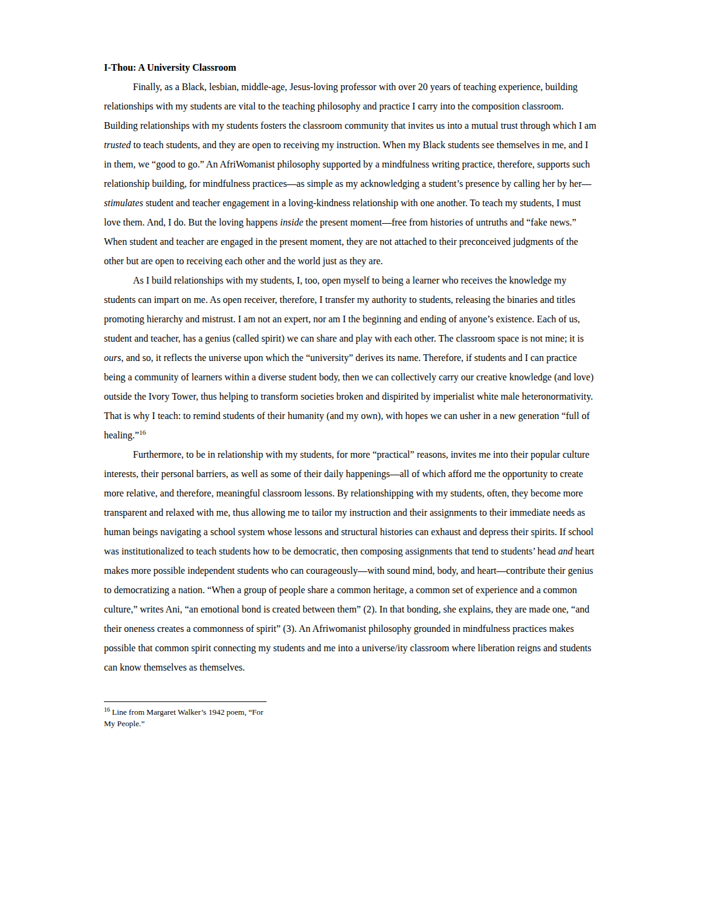I-Thou: A University Classroom
Finally, as a Black, lesbian, middle-age, Jesus-loving professor with over 20 years of teaching experience, building relationships with my students are vital to the teaching philosophy and practice I carry into the composition classroom. Building relationships with my students fosters the classroom community that invites us into a mutual trust through which I am trusted to teach students, and they are open to receiving my instruction. When my Black students see themselves in me, and I in them, we “good to go.” An AfriWomanist philosophy supported by a mindfulness writing practice, therefore, supports such relationship building, for mindfulness practices—as simple as my acknowledging a student’s presence by calling her by her—stimulates student and teacher engagement in a loving-kindness relationship with one another. To teach my students, I must love them. And, I do. But the loving happens inside the present moment—free from histories of untruths and “fake news.” When student and teacher are engaged in the present moment, they are not attached to their preconceived judgments of the other but are open to receiving each other and the world just as they are.
As I build relationships with my students, I, too, open myself to being a learner who receives the knowledge my students can impart on me. As open receiver, therefore, I transfer my authority to students, releasing the binaries and titles promoting hierarchy and mistrust. I am not an expert, nor am I the beginning and ending of anyone’s existence. Each of us, student and teacher, has a genius (called spirit) we can share and play with each other. The classroom space is not mine; it is ours, and so, it reflects the universe upon which the “university” derives its name. Therefore, if students and I can practice being a community of learners within a diverse student body, then we can collectively carry our creative knowledge (and love) outside the Ivory Tower, thus helping to transform societies broken and dispirited by imperialist white male heteronormativity. That is why I teach: to remind students of their humanity (and my own), with hopes we can usher in a new generation “full of healing.”16
Furthermore, to be in relationship with my students, for more “practical” reasons, invites me into their popular culture interests, their personal barriers, as well as some of their daily happenings—all of which afford me the opportunity to create more relative, and therefore, meaningful classroom lessons. By relationshipping with my students, often, they become more transparent and relaxed with me, thus allowing me to tailor my instruction and their assignments to their immediate needs as human beings navigating a school system whose lessons and structural histories can exhaust and depress their spirits. If school was institutionalized to teach students how to be democratic, then composing assignments that tend to students’ head and heart makes more possible independent students who can courageously—with sound mind, body, and heart—contribute their genius to democratizing a nation. “When a group of people share a common heritage, a common set of experience and a common culture,” writes Ani, “an emotional bond is created between them” (2). In that bonding, she explains, they are made one, “and their oneness creates a commonness of spirit” (3). An Afriwomanist philosophy grounded in mindfulness practices makes possible that common spirit connecting my students and me into a universe/ity classroom where liberation reigns and students can know themselves as themselves.
16 Line from Margaret Walker’s 1942 poem, “For My People.”